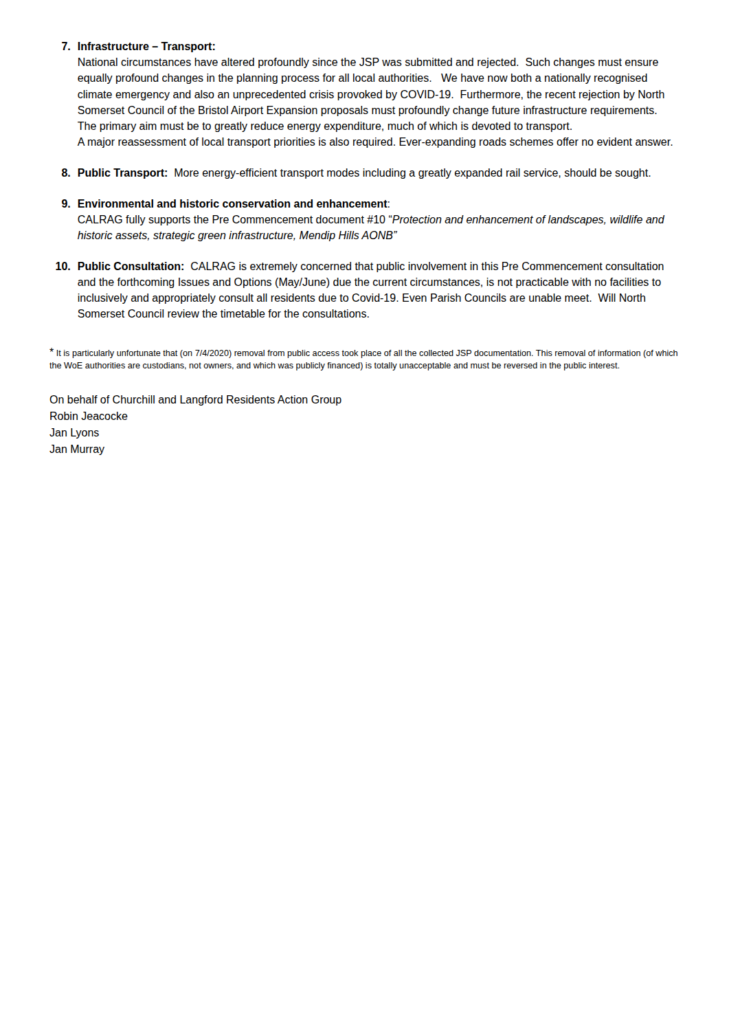Infrastructure – Transport:
National circumstances have altered profoundly since the JSP was submitted and rejected. Such changes must ensure equally profound changes in the planning process for all local authorities. We have now both a nationally recognised climate emergency and also an unprecedented crisis provoked by COVID-19. Furthermore, the recent rejection by North Somerset Council of the Bristol Airport Expansion proposals must profoundly change future infrastructure requirements. The primary aim must be to greatly reduce energy expenditure, much of which is devoted to transport.
A major reassessment of local transport priorities is also required. Ever-expanding roads schemes offer no evident answer.
Public Transport: More energy-efficient transport modes including a greatly expanded rail service, should be sought.
Environmental and historic conservation and enhancement:
CALRAG fully supports the Pre Commencement document #10 “Protection and enhancement of landscapes, wildlife and historic assets, strategic green infrastructure, Mendip Hills AONB”
Public Consultation: CALRAG is extremely concerned that public involvement in this Pre Commencement consultation and the forthcoming Issues and Options (May/June) due the current circumstances, is not practicable with no facilities to inclusively and appropriately consult all residents due to Covid-19. Even Parish Councils are unable meet. Will North Somerset Council review the timetable for the consultations.
* It is particularly unfortunate that (on 7/4/2020) removal from public access took place of all the collected JSP documentation. This removal of information (of which the WoE authorities are custodians, not owners, and which was publicly financed) is totally unacceptable and must be reversed in the public interest.
On behalf of Churchill and Langford Residents Action Group
Robin Jeacocke
Jan Lyons
Jan Murray